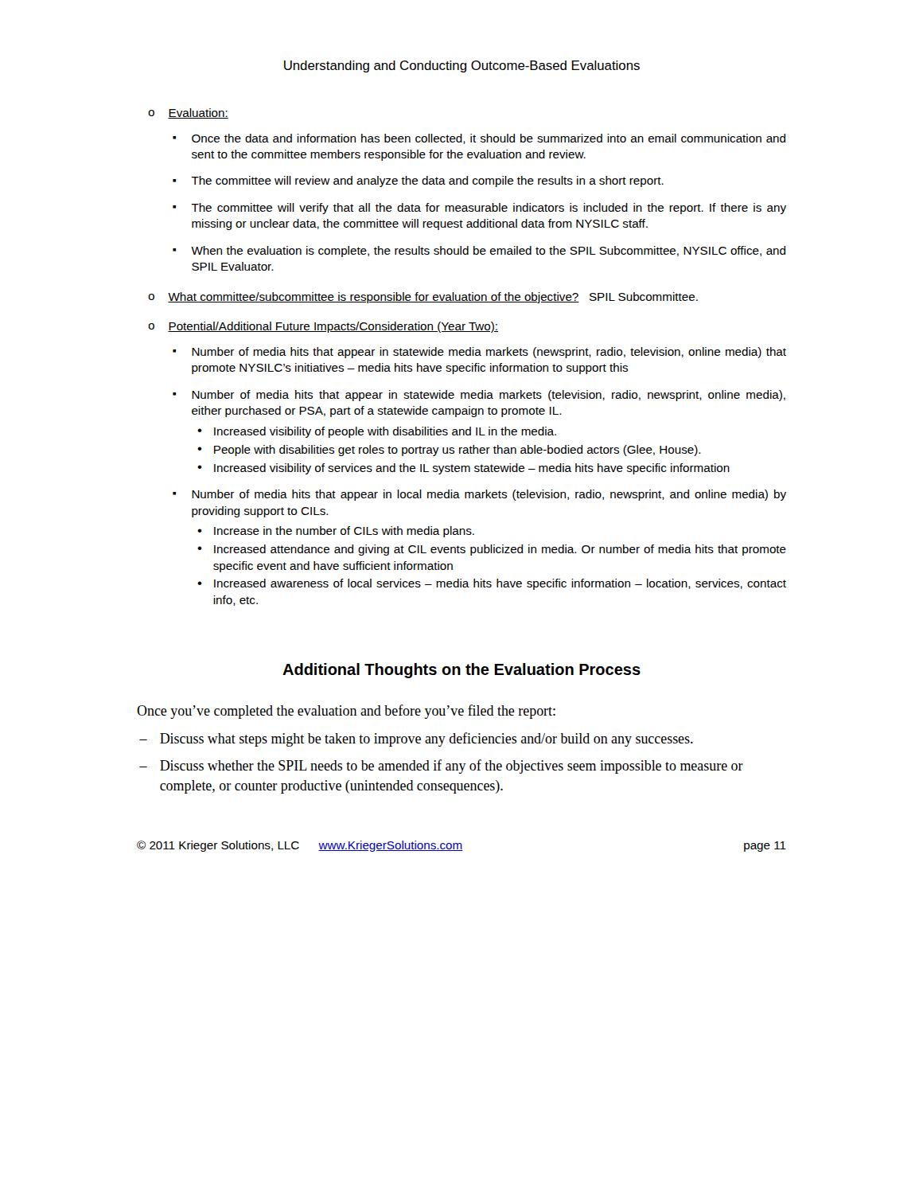Understanding and Conducting Outcome-Based Evaluations
Evaluation:
Once the data and information has been collected, it should be summarized into an email communication and sent to the committee members responsible for the evaluation and review.
The committee will review and analyze the data and compile the results in a short report.
The committee will verify that all the data for measurable indicators is included in the report. If there is any missing or unclear data, the committee will request additional data from NYSILC staff.
When the evaluation is complete, the results should be emailed to the SPIL Subcommittee, NYSILC office, and SPIL Evaluator.
What committee/subcommittee is responsible for evaluation of the objective? SPIL Subcommittee.
Potential/Additional Future Impacts/Consideration (Year Two):
Number of media hits that appear in statewide media markets (newsprint, radio, television, online media) that promote NYSILC’s initiatives – media hits have specific information to support this
Number of media hits that appear in statewide media markets (television, radio, newsprint, online media), either purchased or PSA, part of a statewide campaign to promote IL.
Increased visibility of people with disabilities and IL in the media.
People with disabilities get roles to portray us rather than able-bodied actors (Glee, House).
Increased visibility of services and the IL system statewide – media hits have specific information
Number of media hits that appear in local media markets (television, radio, newsprint, and online media) by providing support to CILs.
Increase in the number of CILs with media plans.
Increased attendance and giving at CIL events publicized in media. Or number of media hits that promote specific event and have sufficient information
Increased awareness of local services – media hits have specific information – location, services, contact info, etc.
Additional Thoughts on the Evaluation Process
Once you’ve completed the evaluation and before you’ve filed the report:
Discuss what steps might be taken to improve any deficiencies and/or build on any successes.
Discuss whether the SPIL needs to be amended if any of the objectives seem impossible to measure or complete, or counter productive (unintended consequences).
© 2011 Krieger Solutions, LLC www.KriegerSolutions.com
page 11